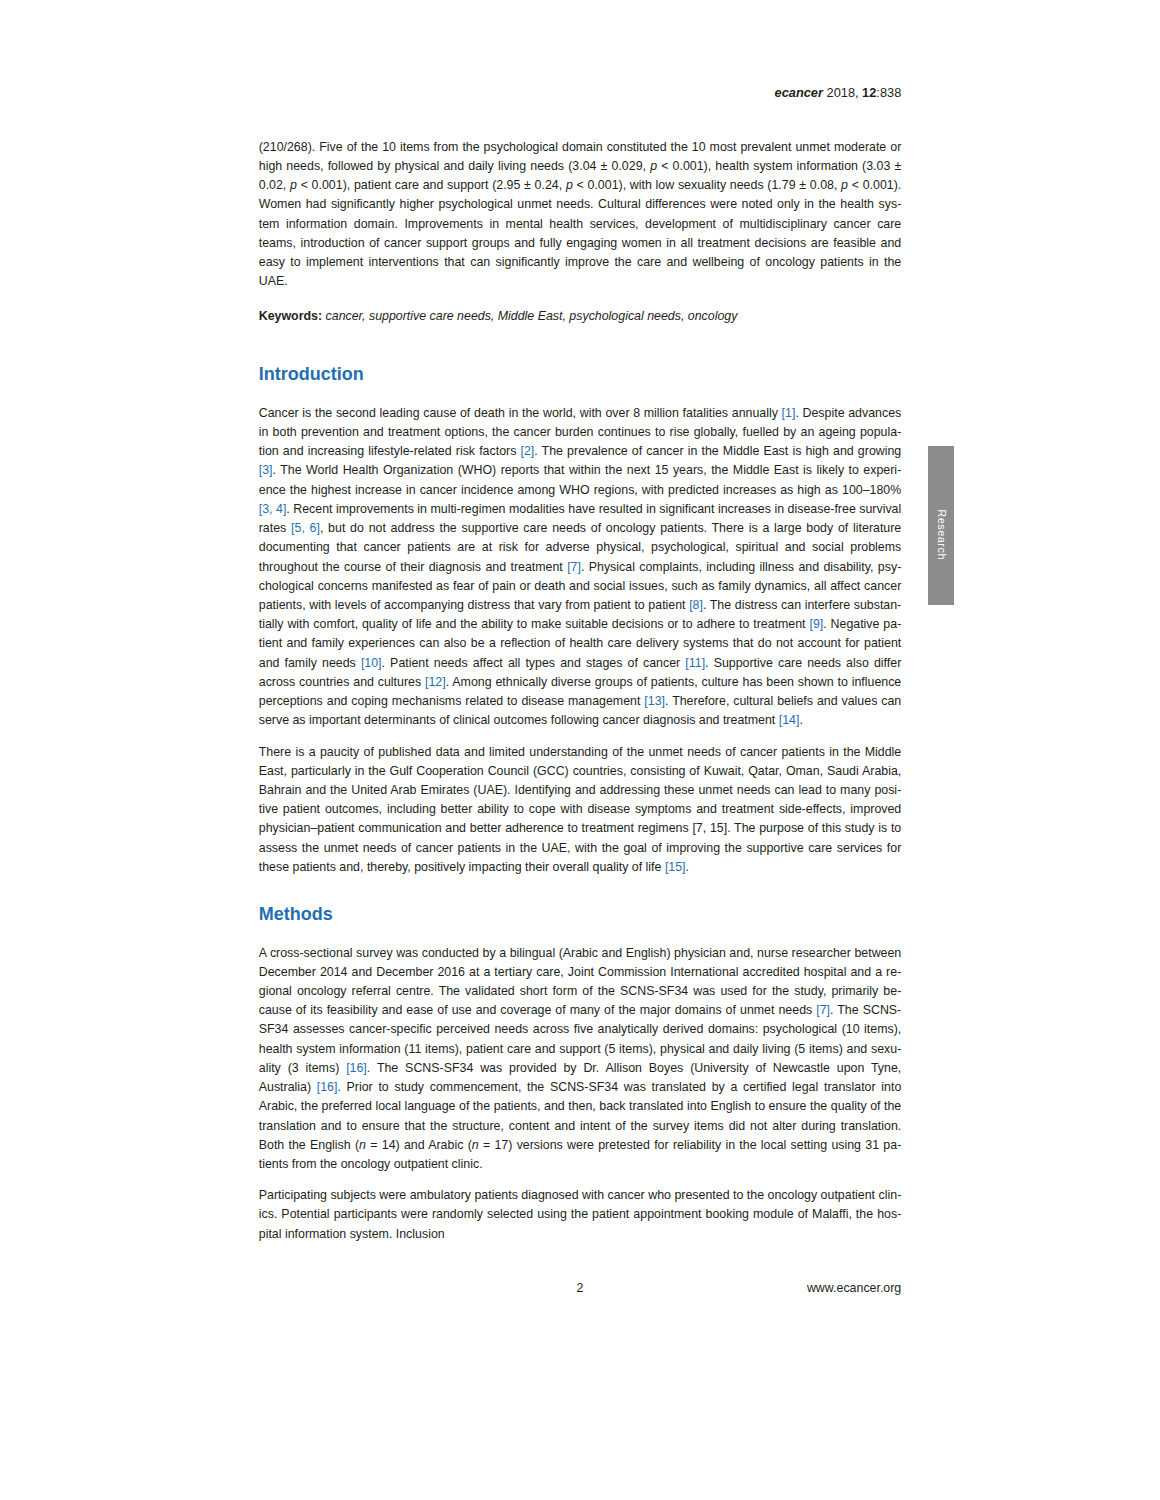ecancer 2018, 12:838
(210/268). Five of the 10 items from the psychological domain constituted the 10 most prevalent unmet moderate or high needs, followed by physical and daily living needs (3.04 ± 0.029, p < 0.001), health system information (3.03 ± 0.02, p < 0.001), patient care and support (2.95 ± 0.24, p < 0.001), with low sexuality needs (1.79 ± 0.08, p < 0.001). Women had significantly higher psychological unmet needs. Cultural differences were noted only in the health system information domain. Improvements in mental health services, development of multidisciplinary cancer care teams, introduction of cancer support groups and fully engaging women in all treatment decisions are feasible and easy to implement interventions that can significantly improve the care and wellbeing of oncology patients in the UAE.
Keywords: cancer, supportive care needs, Middle East, psychological needs, oncology
Introduction
Cancer is the second leading cause of death in the world, with over 8 million fatalities annually [1]. Despite advances in both prevention and treatment options, the cancer burden continues to rise globally, fuelled by an ageing population and increasing lifestyle-related risk factors [2]. The prevalence of cancer in the Middle East is high and growing [3]. The World Health Organization (WHO) reports that within the next 15 years, the Middle East is likely to experience the highest increase in cancer incidence among WHO regions, with predicted increases as high as 100–180% [3, 4]. Recent improvements in multi-regimen modalities have resulted in significant increases in disease-free survival rates [5, 6], but do not address the supportive care needs of oncology patients. There is a large body of literature documenting that cancer patients are at risk for adverse physical, psychological, spiritual and social problems throughout the course of their diagnosis and treatment [7]. Physical complaints, including illness and disability, psychological concerns manifested as fear of pain or death and social issues, such as family dynamics, all affect cancer patients, with levels of accompanying distress that vary from patient to patient [8]. The distress can interfere substantially with comfort, quality of life and the ability to make suitable decisions or to adhere to treatment [9]. Negative patient and family experiences can also be a reflection of health care delivery systems that do not account for patient and family needs [10]. Patient needs affect all types and stages of cancer [11]. Supportive care needs also differ across countries and cultures [12]. Among ethnically diverse groups of patients, culture has been shown to influence perceptions and coping mechanisms related to disease management [13]. Therefore, cultural beliefs and values can serve as important determinants of clinical outcomes following cancer diagnosis and treatment [14].
There is a paucity of published data and limited understanding of the unmet needs of cancer patients in the Middle East, particularly in the Gulf Cooperation Council (GCC) countries, consisting of Kuwait, Qatar, Oman, Saudi Arabia, Bahrain and the United Arab Emirates (UAE). Identifying and addressing these unmet needs can lead to many positive patient outcomes, including better ability to cope with disease symptoms and treatment side-effects, improved physician–patient communication and better adherence to treatment regimens [7, 15]. The purpose of this study is to assess the unmet needs of cancer patients in the UAE, with the goal of improving the supportive care services for these patients and, thereby, positively impacting their overall quality of life [15].
Methods
A cross-sectional survey was conducted by a bilingual (Arabic and English) physician and, nurse researcher between December 2014 and December 2016 at a tertiary care, Joint Commission International accredited hospital and a regional oncology referral centre. The validated short form of the SCNS-SF34 was used for the study, primarily because of its feasibility and ease of use and coverage of many of the major domains of unmet needs [7]. The SCNS-SF34 assesses cancer-specific perceived needs across five analytically derived domains: psychological (10 items), health system information (11 items), patient care and support (5 items), physical and daily living (5 items) and sexuality (3 items) [16]. The SCNS-SF34 was provided by Dr. Allison Boyes (University of Newcastle upon Tyne, Australia) [16]. Prior to study commencement, the SCNS-SF34 was translated by a certified legal translator into Arabic, the preferred local language of the patients, and then, back translated into English to ensure the quality of the translation and to ensure that the structure, content and intent of the survey items did not alter during translation. Both the English (n = 14) and Arabic (n = 17) versions were pretested for reliability in the local setting using 31 patients from the oncology outpatient clinic.
Participating subjects were ambulatory patients diagnosed with cancer who presented to the oncology outpatient clinics. Potential participants were randomly selected using the patient appointment booking module of Malaffi, the hospital information system. Inclusion
Research
2 www.ecancer.org